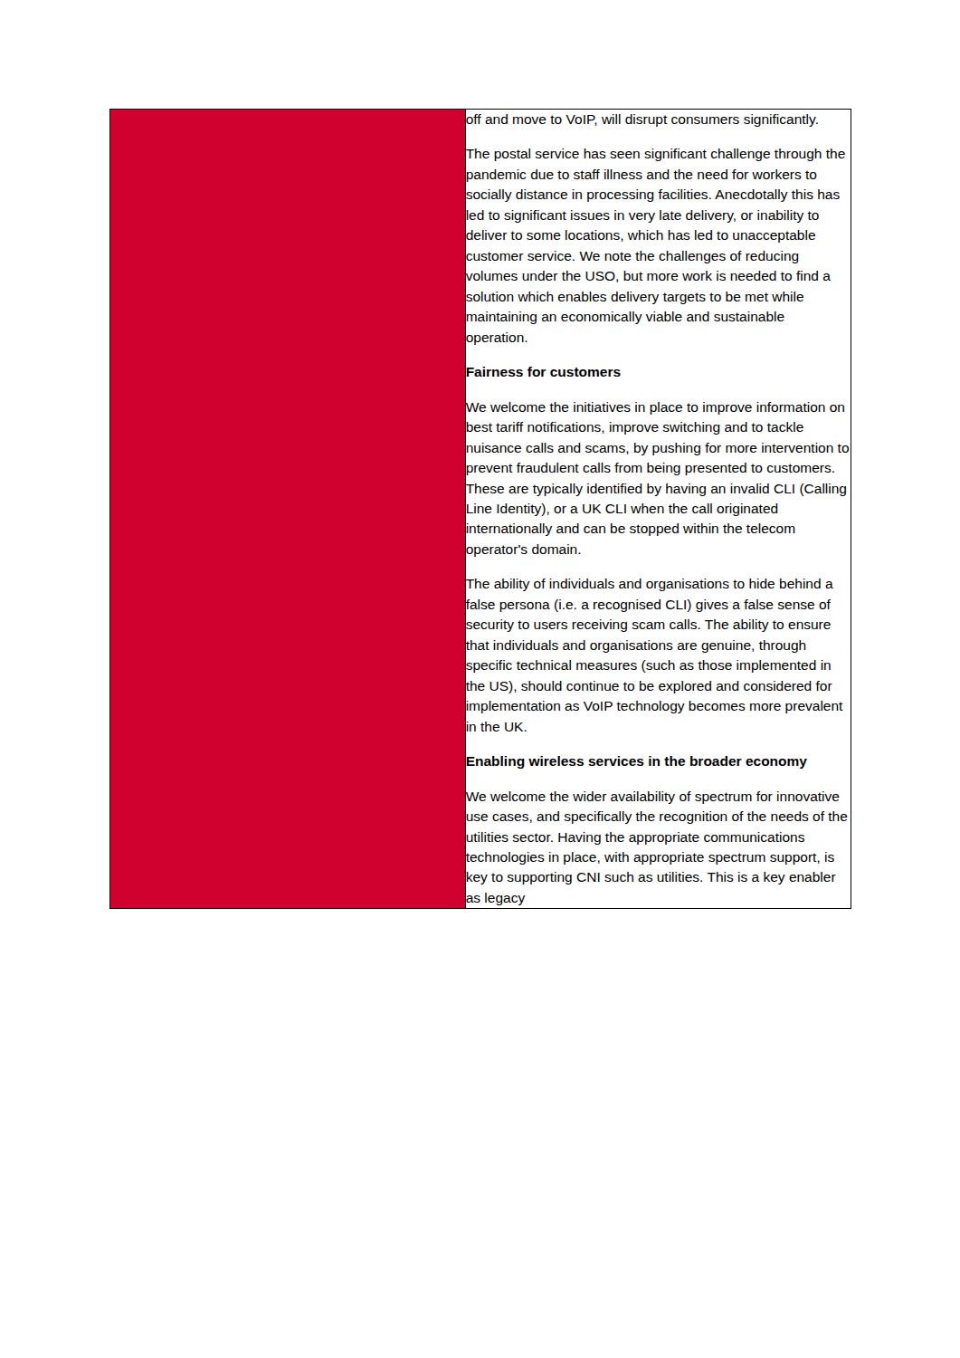| | off and move to VoIP, will disrupt consumers significantly. The postal service has seen significant challenge through the pandemic due to staff illness and the need for workers to socially distance in processing facilities. Anecdotally this has led to significant issues in very late delivery, or inability to deliver to some locations, which has led to unacceptable customer service. We note the challenges of reducing volumes under the USO, but more work is needed to find a solution which enables delivery targets to be met while maintaining an economically viable and sustainable operation. Fairness for customers We welcome the initiatives in place to improve information on best tariff notifications, improve switching and to tackle nuisance calls and scams, by pushing for more intervention to prevent fraudulent calls from being presented to customers. These are typically identified by having an invalid CLI (Calling Line Identity), or a UK CLI when the call originated internationally and can be stopped within the telecom operator's domain. The ability of individuals and organisations to hide behind a false persona (i.e. a recognised CLI) gives a false sense of security to users receiving scam calls. The ability to ensure that individuals and organisations are genuine, through specific technical measures (such as those implemented in the US), should continue to be explored and considered for implementation as VoIP technology becomes more prevalent in the UK. Enabling wireless services in the broader economy We welcome the wider availability of spectrum for innovative use cases, and specifically the recognition of the needs of the utilities sector. Having the appropriate communications technologies in place, with appropriate spectrum support, is key to supporting CNI such as utilities. This is a key enabler as legacy |